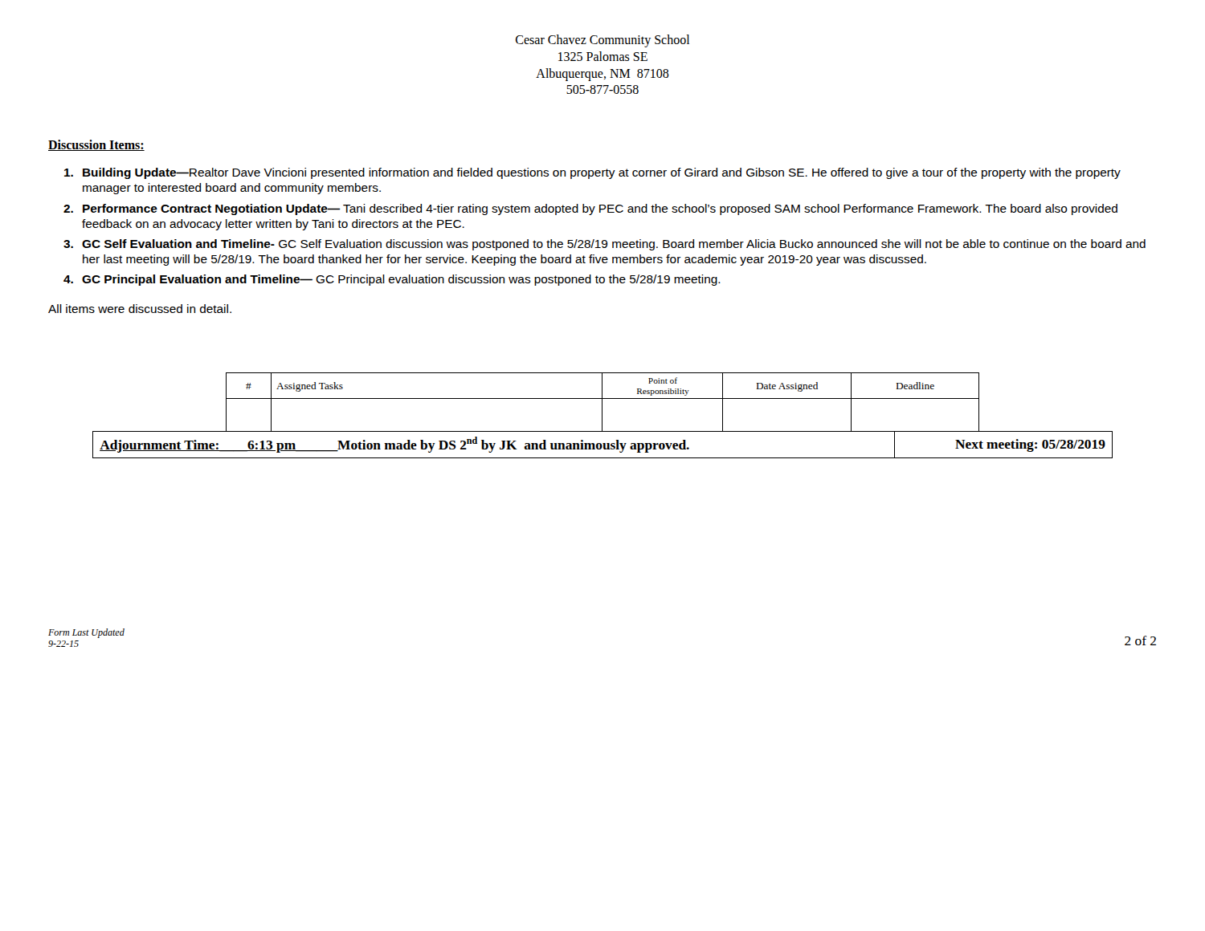Cesar Chavez Community School
1325 Palomas SE
Albuquerque, NM 87108
505-877-0558
Discussion Items:
Building Update—Realtor Dave Vincioni presented information and fielded questions on property at corner of Girard and Gibson SE. He offered to give a tour of the property with the property manager to interested board and community members.
Performance Contract Negotiation Update— Tani described 4-tier rating system adopted by PEC and the school’s proposed SAM school Performance Framework. The board also provided feedback on an advocacy letter written by Tani to directors at the PEC.
GC Self Evaluation and Timeline- GC Self Evaluation discussion was postponed to the 5/28/19 meeting. Board member Alicia Bucko announced she will not be able to continue on the board and her last meeting will be 5/28/19. The board thanked her for her service. Keeping the board at five members for academic year 2019-20 year was discussed.
GC Principal Evaluation and Timeline— GC Principal evaluation discussion was postponed to the 5/28/19 meeting.
All items were discussed in detail.
| # | Assigned Tasks | Point of Responsibility | Date Assigned | Deadline |
| --- | --- | --- | --- | --- |
| Adjournment Time: ____6:13 pm______ Motion made by DS 2 nd by JK and unanimously approved. | Next meeting: 05/28/2019 |
Form Last Updated
9-22-15
2 of 2